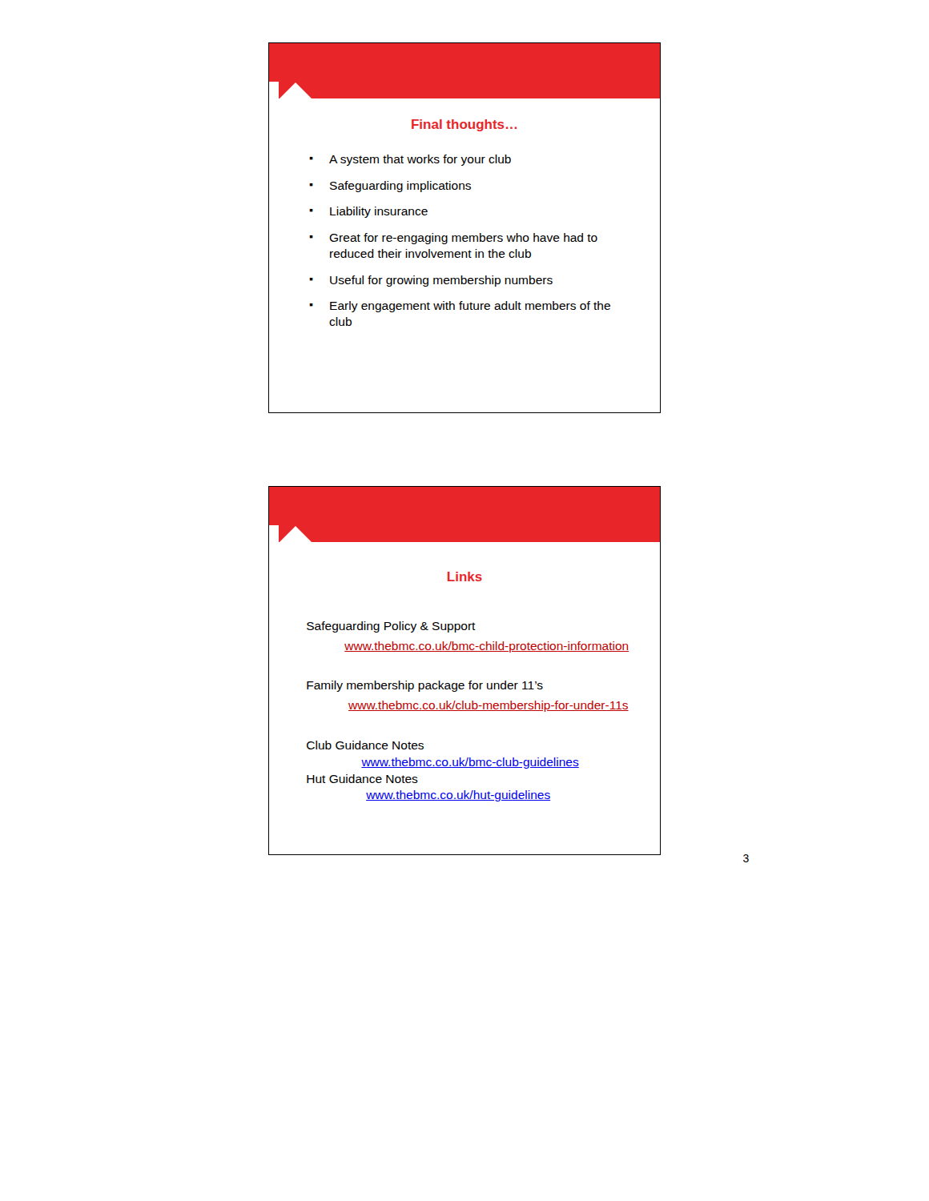Final thoughts…
A system that works for your club
Safeguarding implications
Liability insurance
Great for re-engaging members who have had to reduced their involvement in the club
Useful for growing membership numbers
Early engagement with future adult members of the club
Links
Safeguarding Policy & Support www.thebmc.co.uk/bmc-child-protection-information
Family membership package for under 11’s www.thebmc.co.uk/club-membership-for-under-11s
Club Guidance Notes www.thebmc.co.uk/bmc-club-guidelines Hut Guidance Notes www.thebmc.co.uk/hut-guidelines
3